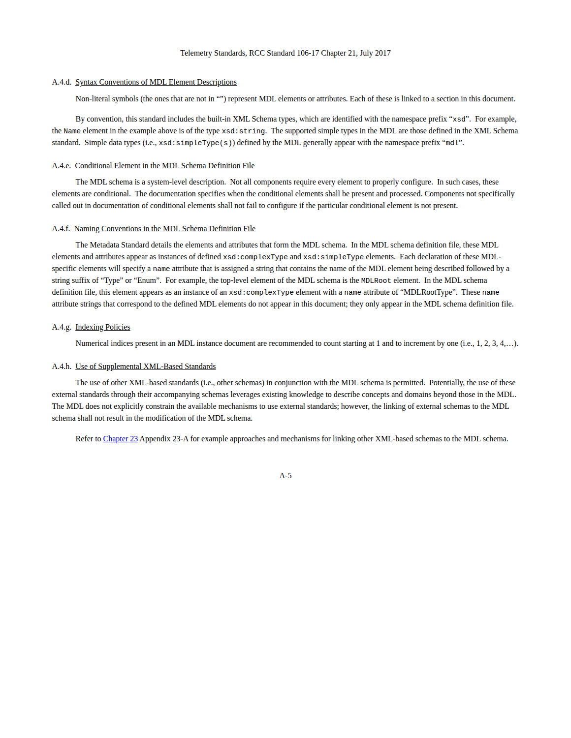Telemetry Standards, RCC Standard 106-17 Chapter 21, July 2017
A.4.d. Syntax Conventions of MDL Element Descriptions
Non-literal symbols (the ones that are not in “”) represent MDL elements or attributes. Each of these is linked to a section in this document.
By convention, this standard includes the built-in XML Schema types, which are identified with the namespace prefix “xsd”. For example, the Name element in the example above is of the type xsd:string. The supported simple types in the MDL are those defined in the XML Schema standard. Simple data types (i.e., xsd:simpleType(s)) defined by the MDL generally appear with the namespace prefix “mdl”.
A.4.e. Conditional Element in the MDL Schema Definition File
The MDL schema is a system-level description. Not all components require every element to properly configure. In such cases, these elements are conditional. The documentation specifies when the conditional elements shall be present and processed. Components not specifically called out in documentation of conditional elements shall not fail to configure if the particular conditional element is not present.
A.4.f. Naming Conventions in the MDL Schema Definition File
The Metadata Standard details the elements and attributes that form the MDL schema. In the MDL schema definition file, these MDL elements and attributes appear as instances of defined xsd:complexType and xsd:simpleType elements. Each declaration of these MDL-specific elements will specify a name attribute that is assigned a string that contains the name of the MDL element being described followed by a string suffix of “Type” or “Enum”. For example, the top-level element of the MDL schema is the MDLRoot element. In the MDL schema definition file, this element appears as an instance of an xsd:complexType element with a name attribute of “MDLRootType”. These name attribute strings that correspond to the defined MDL elements do not appear in this document; they only appear in the MDL schema definition file.
A.4.g. Indexing Policies
Numerical indices present in an MDL instance document are recommended to count starting at 1 and to increment by one (i.e., 1, 2, 3, 4,…).
A.4.h. Use of Supplemental XML-Based Standards
The use of other XML-based standards (i.e., other schemas) in conjunction with the MDL schema is permitted. Potentially, the use of these external standards through their accompanying schemas leverages existing knowledge to describe concepts and domains beyond those in the MDL. The MDL does not explicitly constrain the available mechanisms to use external standards; however, the linking of external schemas to the MDL schema shall not result in the modification of the MDL schema.
Refer to Chapter 23 Appendix 23-A for example approaches and mechanisms for linking other XML-based schemas to the MDL schema.
A-5